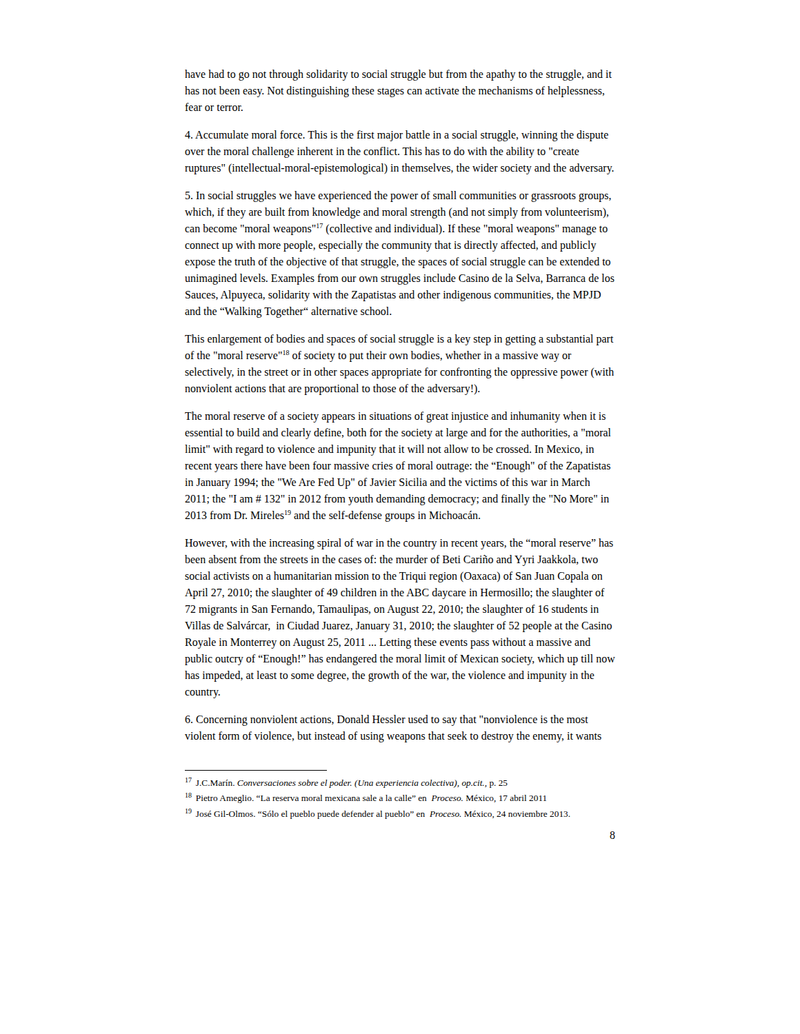have had to go not through solidarity to social struggle but from the apathy to the struggle, and it has not been easy. Not distinguishing these stages can activate the mechanisms of helplessness, fear or terror.
4. Accumulate moral force. This is the first major battle in a social struggle, winning the dispute over the moral challenge inherent in the conflict. This has to do with the ability to "create ruptures" (intellectual-moral-epistemological) in themselves, the wider society and the adversary.
5. In social struggles we have experienced the power of small communities or grassroots groups, which, if they are built from knowledge and moral strength (and not simply from volunteerism), can become "moral weapons"17 (collective and individual). If these "moral weapons" manage to connect up with more people, especially the community that is directly affected, and publicly expose the truth of the objective of that struggle, the spaces of social struggle can be extended to unimagined levels. Examples from our own struggles include Casino de la Selva, Barranca de los Sauces, Alpuyeca, solidarity with the Zapatistas and other indigenous communities, the MPJD and the “Walking Together“ alternative school.
This enlargement of bodies and spaces of social struggle is a key step in getting a substantial part of the "moral reserve"18 of society to put their own bodies, whether in a massive way or selectively, in the street or in other spaces appropriate for confronting the oppressive power (with nonviolent actions that are proportional to those of the adversary!).
The moral reserve of a society appears in situations of great injustice and inhumanity when it is essential to build and clearly define, both for the society at large and for the authorities, a "moral limit" with regard to violence and impunity that it will not allow to be crossed. In Mexico, in recent years there have been four massive cries of moral outrage: the “Enough" of the Zapatistas in January 1994; the "We Are Fed Up" of Javier Sicilia and the victims of this war in March 2011; the "I am # 132" in 2012 from youth demanding democracy; and finally the "No More" in 2013 from Dr. Mireles19 and the self-defense groups in Michoacán.
However, with the increasing spiral of war in the country in recent years, the “moral reserve” has been absent from the streets in the cases of: the murder of Beti Cariño and Yyri Jaakkola, two social activists on a humanitarian mission to the Triqui region (Oaxaca) of San Juan Copala on April 27, 2010; the slaughter of 49 children in the ABC daycare in Hermosillo; the slaughter of 72 migrants in San Fernando, Tamaulipas, on August 22, 2010; the slaughter of 16 students in Villas de Salvárcar, in Ciudad Juarez, January 31, 2010; the slaughter of 52 people at the Casino Royale in Monterrey on August 25, 2011 ... Letting these events pass without a massive and public outcry of “Enough!” has endangered the moral limit of Mexican society, which up till now has impeded, at least to some degree, the growth of the war, the violence and impunity in the country.
6. Concerning nonviolent actions, Donald Hessler used to say that "nonviolence is the most violent form of violence, but instead of using weapons that seek to destroy the enemy, it wants
17 J.C.Marín. Conversaciones sobre el poder. (Una experiencia colectiva), op.cit., p. 25
18 Pietro Ameglio. “La reserva moral mexicana sale a la calle” en Proceso. México, 17 abril 2011
19 José Gil-Olmos. “Sólo el pueblo puede defender al pueblo” en Proceso. México, 24 noviembre 2013.
8